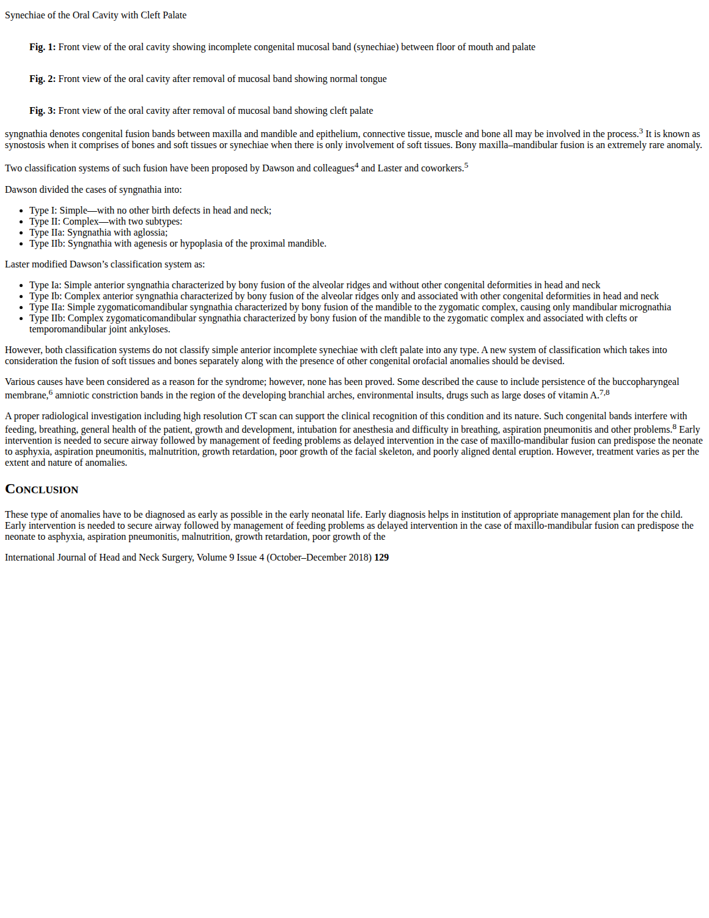Synechiae of the Oral Cavity with Cleft Palate
Fig. 1: Front view of the oral cavity showing incomplete congenital mucosal band (synechiae) between floor of mouth and palate
Fig. 2: Front view of the oral cavity after removal of mucosal band showing normal tongue
Fig. 3: Front view of the oral cavity after removal of mucosal band showing cleft palate
syngnathia denotes congenital fusion bands between maxilla and mandible and epithelium, connective tissue, muscle and bone all may be involved in the process.3 It is known as synostosis when it comprises of bones and soft tissues or synechiae when there is only involvement of soft tissues. Bony maxilla–mandibular fusion is an extremely rare anomaly.
Two classification systems of such fusion have been proposed by Dawson and colleagues4 and Laster and coworkers.5
Dawson divided the cases of syngnathia into:
Type I: Simple—with no other birth defects in head and neck;
Type II: Complex—with two subtypes:
Type IIa: Syngnathia with aglossia;
Type IIb: Syngnathia with agenesis or hypoplasia of the proximal mandible.
Laster modified Dawson’s classification system as:
Type Ia: Simple anterior syngnathia characterized by bony fusion of the alveolar ridges and without other congenital deformities in head and neck
Type Ib: Complex anterior syngnathia characterized by bony fusion of the alveolar ridges only and associated with other congenital deformities in head and neck
Type IIa: Simple zygomaticomandibular syngnathia characterized by bony fusion of the mandible to the zygomatic complex, causing only mandibular micrognathia
Type IIb: Complex zygomaticomandibular syngnathia characterized by bony fusion of the mandible to the zygomatic complex and associated with clefts or temporomandibular joint ankyloses.
However, both classification systems do not classify simple anterior incomplete synechiae with cleft palate into any type. A new system of classification which takes into consideration the fusion of soft tissues and bones separately along with the presence of other congenital orofacial anomalies should be devised.
Various causes have been considered as a reason for the syndrome; however, none has been proved. Some described the cause to include persistence of the buccopharyngeal membrane,6 amniotic constriction bands in the region of the developing branchial arches, environmental insults, drugs such as large doses of vitamin A.7,8
A proper radiological investigation including high resolution CT scan can support the clinical recognition of this condition and its nature. Such congenital bands interfere with feeding, breathing, general health of the patient, growth and development, intubation for anesthesia and difficulty in breathing, aspiration pneumonitis and other problems.8 Early intervention is needed to secure airway followed by management of feeding problems as delayed intervention in the case of maxillo-mandibular fusion can predispose the neonate to asphyxia, aspiration pneumonitis, malnutrition, growth retardation, poor growth of the facial skeleton, and poorly aligned dental eruption. However, treatment varies as per the extent and nature of anomalies.
Conclusion
These type of anomalies have to be diagnosed as early as possible in the early neonatal life. Early diagnosis helps in institution of appropriate management plan for the child. Early intervention is needed to secure airway followed by management of feeding problems as delayed intervention in the case of maxillo-mandibular fusion can predispose the neonate to asphyxia, aspiration pneumonitis, malnutrition, growth retardation, poor growth of the
International Journal of Head and Neck Surgery, Volume 9 Issue 4 (October–December 2018) 129